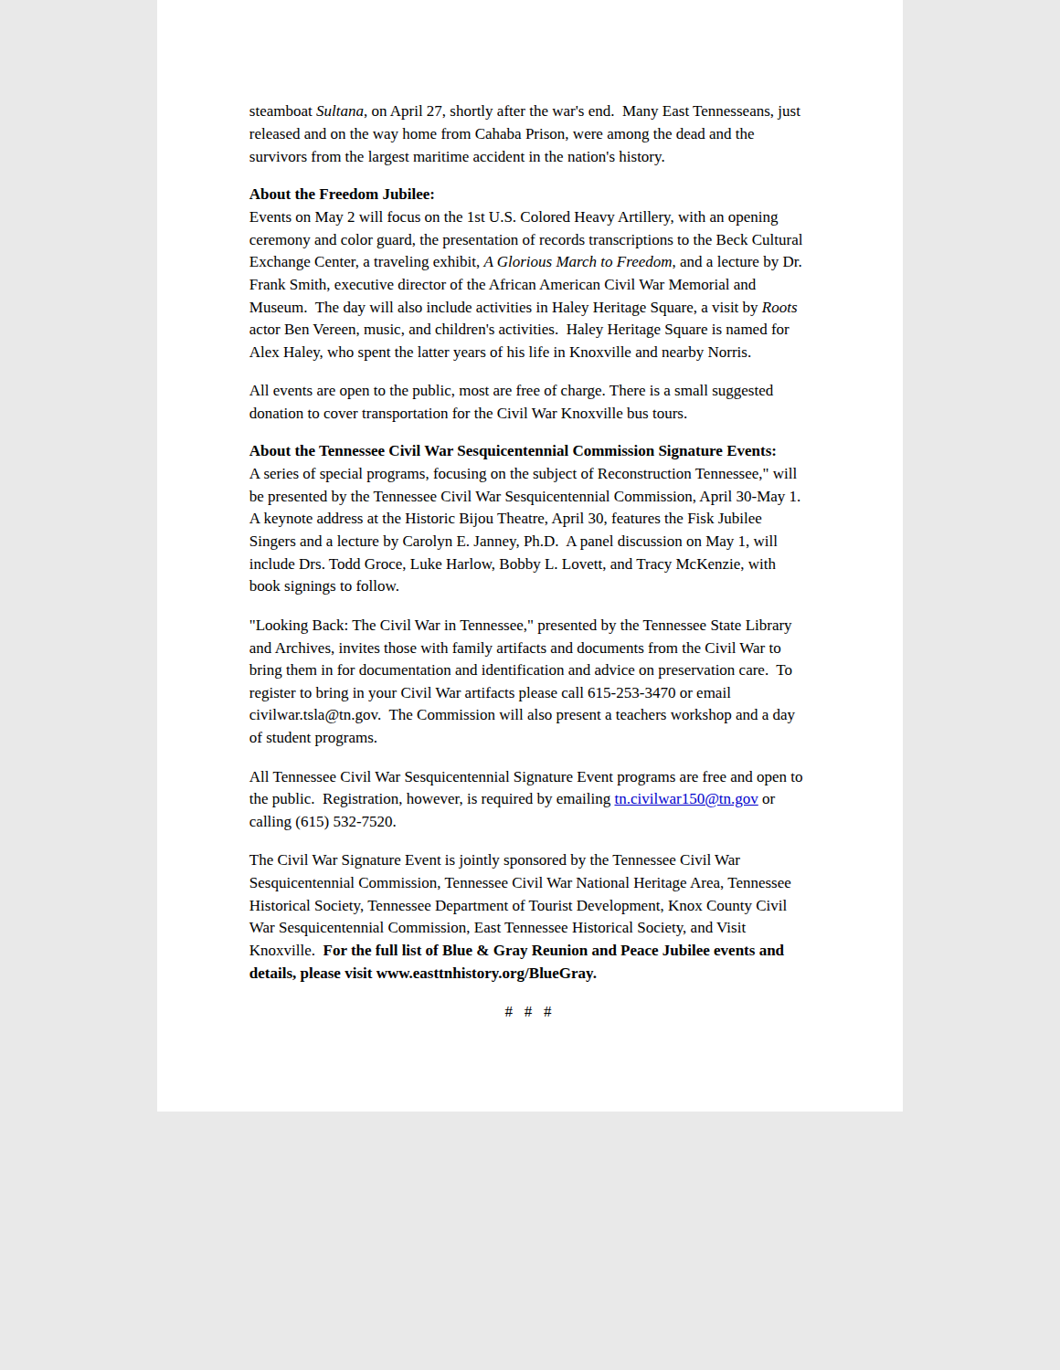steamboat Sultana, on April 27, shortly after the war's end. Many East Tennesseans, just released and on the way home from Cahaba Prison, were among the dead and the survivors from the largest maritime accident in the nation's history.
About the Freedom Jubilee:
Events on May 2 will focus on the 1st U.S. Colored Heavy Artillery, with an opening ceremony and color guard, the presentation of records transcriptions to the Beck Cultural Exchange Center, a traveling exhibit, A Glorious March to Freedom, and a lecture by Dr. Frank Smith, executive director of the African American Civil War Memorial and Museum. The day will also include activities in Haley Heritage Square, a visit by Roots actor Ben Vereen, music, and children's activities. Haley Heritage Square is named for Alex Haley, who spent the latter years of his life in Knoxville and nearby Norris.
All events are open to the public, most are free of charge. There is a small suggested donation to cover transportation for the Civil War Knoxville bus tours.
About the Tennessee Civil War Sesquicentennial Commission Signature Events:
A series of special programs, focusing on the subject of Reconstruction Tennessee," will be presented by the Tennessee Civil War Sesquicentennial Commission, April 30-May 1. A keynote address at the Historic Bijou Theatre, April 30, features the Fisk Jubilee Singers and a lecture by Carolyn E. Janney, Ph.D. A panel discussion on May 1, will include Drs. Todd Groce, Luke Harlow, Bobby L. Lovett, and Tracy McKenzie, with book signings to follow.
"Looking Back: The Civil War in Tennessee," presented by the Tennessee State Library and Archives, invites those with family artifacts and documents from the Civil War to bring them in for documentation and identification and advice on preservation care. To register to bring in your Civil War artifacts please call 615-253-3470 or email civilwar.tsla@tn.gov. The Commission will also present a teachers workshop and a day of student programs.
All Tennessee Civil War Sesquicentennial Signature Event programs are free and open to the public. Registration, however, is required by emailing tn.civilwar150@tn.gov or calling (615) 532-7520.
The Civil War Signature Event is jointly sponsored by the Tennessee Civil War Sesquicentennial Commission, Tennessee Civil War National Heritage Area, Tennessee Historical Society, Tennessee Department of Tourist Development, Knox County Civil War Sesquicentennial Commission, East Tennessee Historical Society, and Visit Knoxville. For the full list of Blue & Gray Reunion and Peace Jubilee events and details, please visit www.easttnhistory.org/BlueGray.
# # #